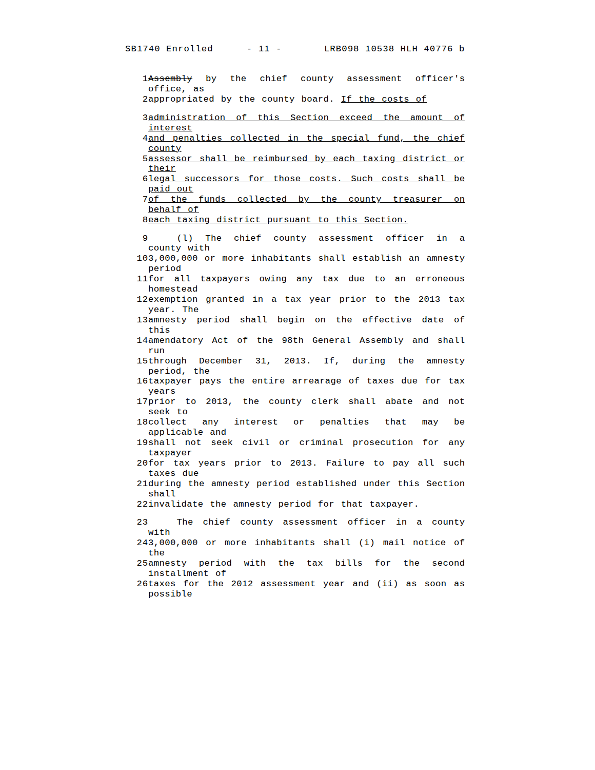SB1740 Enrolled - 11 - LRB098 10538 HLH 40776 b
| 1 | Assembly by the chief county assessment officer's office, as |
| 2 | appropriated by the county board. If the costs of |
| 3 | administration of this Section exceed the amount of interest |
| 4 | and penalties collected in the special fund, the chief county |
| 5 | assessor shall be reimbursed by each taxing district or their |
| 6 | legal successors for those costs. Such costs shall be paid out |
| 7 | of the funds collected by the county treasurer on behalf of |
| 8 | each taxing district pursuant to this Section. |
| 9 | (l) The chief county assessment officer in a county with |
| 10 | 3,000,000 or more inhabitants shall establish an amnesty period |
| 11 | for all taxpayers owing any tax due to an erroneous homestead |
| 12 | exemption granted in a tax year prior to the 2013 tax year. The |
| 13 | amnesty period shall begin on the effective date of this |
| 14 | amendatory Act of the 98th General Assembly and shall run |
| 15 | through December 31, 2013. If, during the amnesty period, the |
| 16 | taxpayer pays the entire arrearage of taxes due for tax years |
| 17 | prior to 2013, the county clerk shall abate and not seek to |
| 18 | collect any interest or penalties that may be applicable and |
| 19 | shall not seek civil or criminal prosecution for any taxpayer |
| 20 | for tax years prior to 2013. Failure to pay all such taxes due |
| 21 | during the amnesty period established under this Section shall |
| 22 | invalidate the amnesty period for that taxpayer. |
| 23 | The chief county assessment officer in a county with |
| 24 | 3,000,000 or more inhabitants shall (i) mail notice of the |
| 25 | amnesty period with the tax bills for the second installment of |
| 26 | taxes for the 2012 assessment year and (ii) as soon as possible |